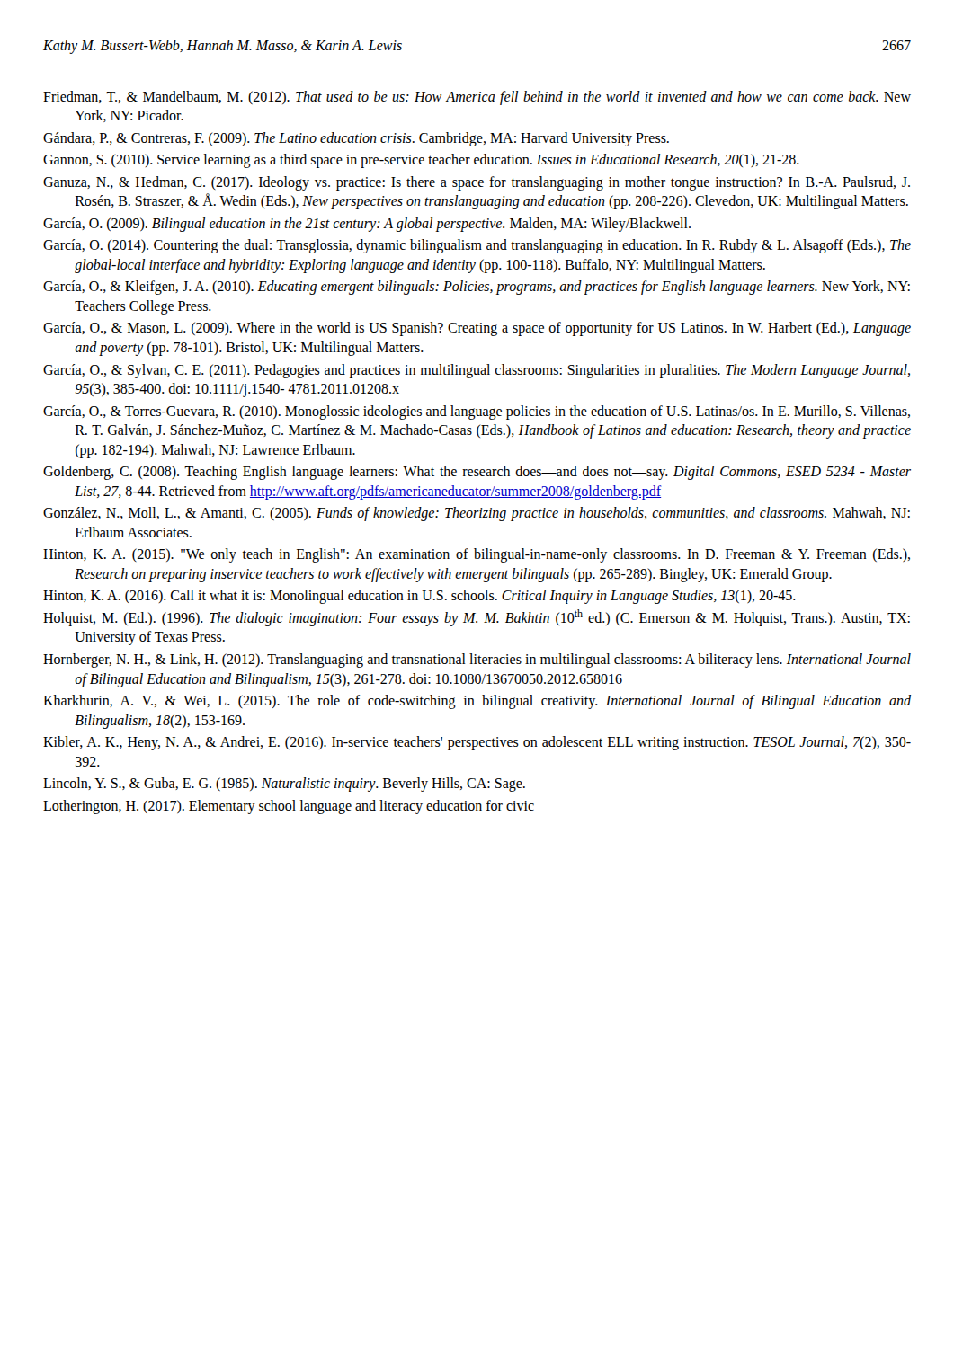Kathy M. Bussert-Webb, Hannah M. Masso, & Karin A. Lewis 2667
Friedman, T., & Mandelbaum, M. (2012). That used to be us: How America fell behind in the world it invented and how we can come back. New York, NY: Picador.
Gándara, P., & Contreras, F. (2009). The Latino education crisis. Cambridge, MA: Harvard University Press.
Gannon, S. (2010). Service learning as a third space in pre-service teacher education. Issues in Educational Research, 20(1), 21-28.
Ganuza, N., & Hedman, C. (2017). Ideology vs. practice: Is there a space for translanguaging in mother tongue instruction? In B.-A. Paulsrud, J. Rosén, B. Straszer, & Å. Wedin (Eds.), New perspectives on translanguaging and education (pp. 208-226). Clevedon, UK: Multilingual Matters.
García, O. (2009). Bilingual education in the 21st century: A global perspective. Malden, MA: Wiley/Blackwell.
García, O. (2014). Countering the dual: Transglossia, dynamic bilingualism and translanguaging in education. In R. Rubdy & L. Alsagoff (Eds.), The global-local interface and hybridity: Exploring language and identity (pp. 100-118). Buffalo, NY: Multilingual Matters.
García, O., & Kleifgen, J. A. (2010). Educating emergent bilinguals: Policies, programs, and practices for English language learners. New York, NY: Teachers College Press.
García, O., & Mason, L. (2009). Where in the world is US Spanish? Creating a space of opportunity for US Latinos. In W. Harbert (Ed.), Language and poverty (pp. 78-101). Bristol, UK: Multilingual Matters.
García, O., & Sylvan, C. E. (2011). Pedagogies and practices in multilingual classrooms: Singularities in pluralities. The Modern Language Journal, 95(3), 385-400. doi: 10.1111/j.1540- 4781.2011.01208.x
García, O., & Torres-Guevara, R. (2010). Monoglossic ideologies and language policies in the education of U.S. Latinas/os. In E. Murillo, S. Villenas, R. T. Galván, J. Sánchez-Muñoz, C. Martínez & M. Machado-Casas (Eds.), Handbook of Latinos and education: Research, theory and practice (pp. 182-194). Mahwah, NJ: Lawrence Erlbaum.
Goldenberg, C. (2008). Teaching English language learners: What the research does—and does not—say. Digital Commons, ESED 5234 - Master List, 27, 8-44. Retrieved from http://www.aft.org/pdfs/americaneducator/summer2008/goldenberg.pdf
González, N., Moll, L., & Amanti, C. (2005). Funds of knowledge: Theorizing practice in households, communities, and classrooms. Mahwah, NJ: Erlbaum Associates.
Hinton, K. A. (2015). "We only teach in English": An examination of bilingual-in-name-only classrooms. In D. Freeman & Y. Freeman (Eds.), Research on preparing inservice teachers to work effectively with emergent bilinguals (pp. 265-289). Bingley, UK: Emerald Group.
Hinton, K. A. (2016). Call it what it is: Monolingual education in U.S. schools. Critical Inquiry in Language Studies, 13(1), 20-45.
Holquist, M. (Ed.). (1996). The dialogic imagination: Four essays by M. M. Bakhtin (10th ed.) (C. Emerson & M. Holquist, Trans.). Austin, TX: University of Texas Press.
Hornberger, N. H., & Link, H. (2012). Translanguaging and transnational literacies in multilingual classrooms: A biliteracy lens. International Journal of Bilingual Education and Bilingualism, 15(3), 261-278. doi: 10.1080/13670050.2012.658016
Kharkhurin, A. V., & Wei, L. (2015). The role of code-switching in bilingual creativity. International Journal of Bilingual Education and Bilingualism, 18(2), 153-169.
Kibler, A. K., Heny, N. A., & Andrei, E. (2016). In-service teachers' perspectives on adolescent ELL writing instruction. TESOL Journal, 7(2), 350-392.
Lincoln, Y. S., & Guba, E. G. (1985). Naturalistic inquiry. Beverly Hills, CA: Sage.
Lotherington, H. (2017). Elementary school language and literacy education for civic